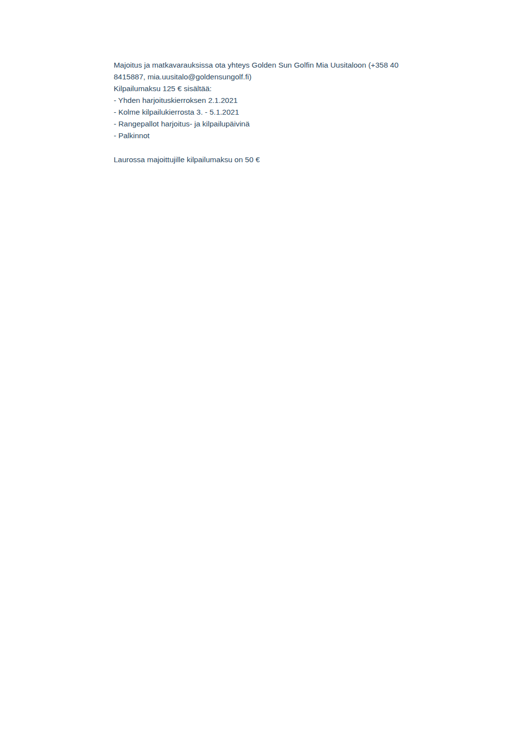Majoitus ja matkavarauksissa ota yhteys Golden Sun Golfin Mia Uusitaloon (+358 40 8415887, mia.uusitalo@goldensungolf.fi)
Kilpailumaksu 125 € sisältää:
- Yhden harjoituskierroksen 2.1.2021
- Kolme kilpailukierrosta 3. - 5.1.2021
- Rangepallot harjoitus- ja kilpailupäivinä
- Palkinnot
Laurossa majoittujille kilpailumaksu on 50 €